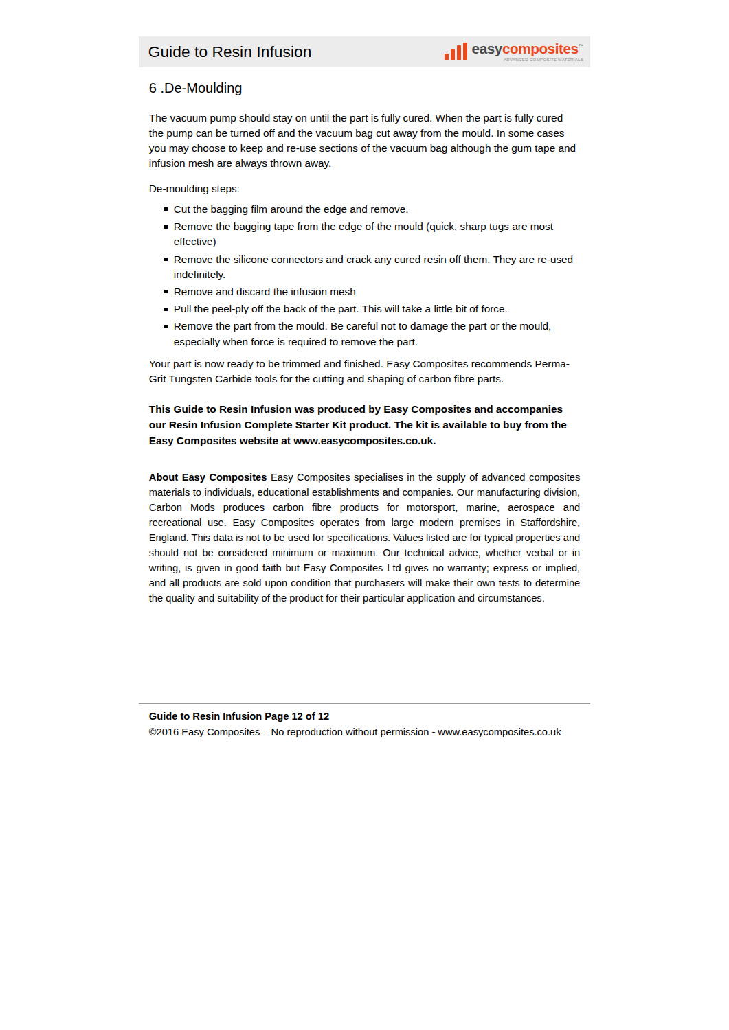Guide to Resin Infusion
easy composites™
ADVANCED COMPOSITE MATERIALS
6 .De-Moulding
The vacuum pump should stay on until the part is fully cured. When the part is fully cured the pump can be turned off and the vacuum bag cut away from the mould. In some cases you may choose to keep and re-use sections of the vacuum bag although the gum tape and infusion mesh are always thrown away.
De-moulding steps:
Cut the bagging film around the edge and remove.
Remove the bagging tape from the edge of the mould (quick, sharp tugs are most effective)
Remove the silicone connectors and crack any cured resin off them. They are re-used indefinitely.
Remove and discard the infusion mesh
Pull the peel-ply off the back of the part. This will take a little bit of force.
Remove the part from the mould. Be careful not to damage the part or the mould, especially when force is required to remove the part.
Your part is now ready to be trimmed and finished. Easy Composites recommends Perma-Grit Tungsten Carbide tools for the cutting and shaping of carbon fibre parts.
This Guide to Resin Infusion was produced by Easy Composites and accompanies our Resin Infusion Complete Starter Kit product. The kit is available to buy from the Easy Composites website at www.easycomposites.co.uk.
About Easy Composites Easy Composites specialises in the supply of advanced composites materials to individuals, educational establishments and companies. Our manufacturing division, Carbon Mods produces carbon fibre products for motorsport, marine, aerospace and recreational use. Easy Composites operates from large modern premises in Staffordshire, England. This data is not to be used for specifications. Values listed are for typical properties and should not be considered minimum or maximum. Our technical advice, whether verbal or in writing, is given in good faith but Easy Composites Ltd gives no warranty; express or implied, and all products are sold upon condition that purchasers will make their own tests to determine the quality and suitability of the product for their particular application and circumstances.
Guide to Resin Infusion Page 12 of 12
©2016 Easy Composites – No reproduction without permission - www.easycomposites.co.uk